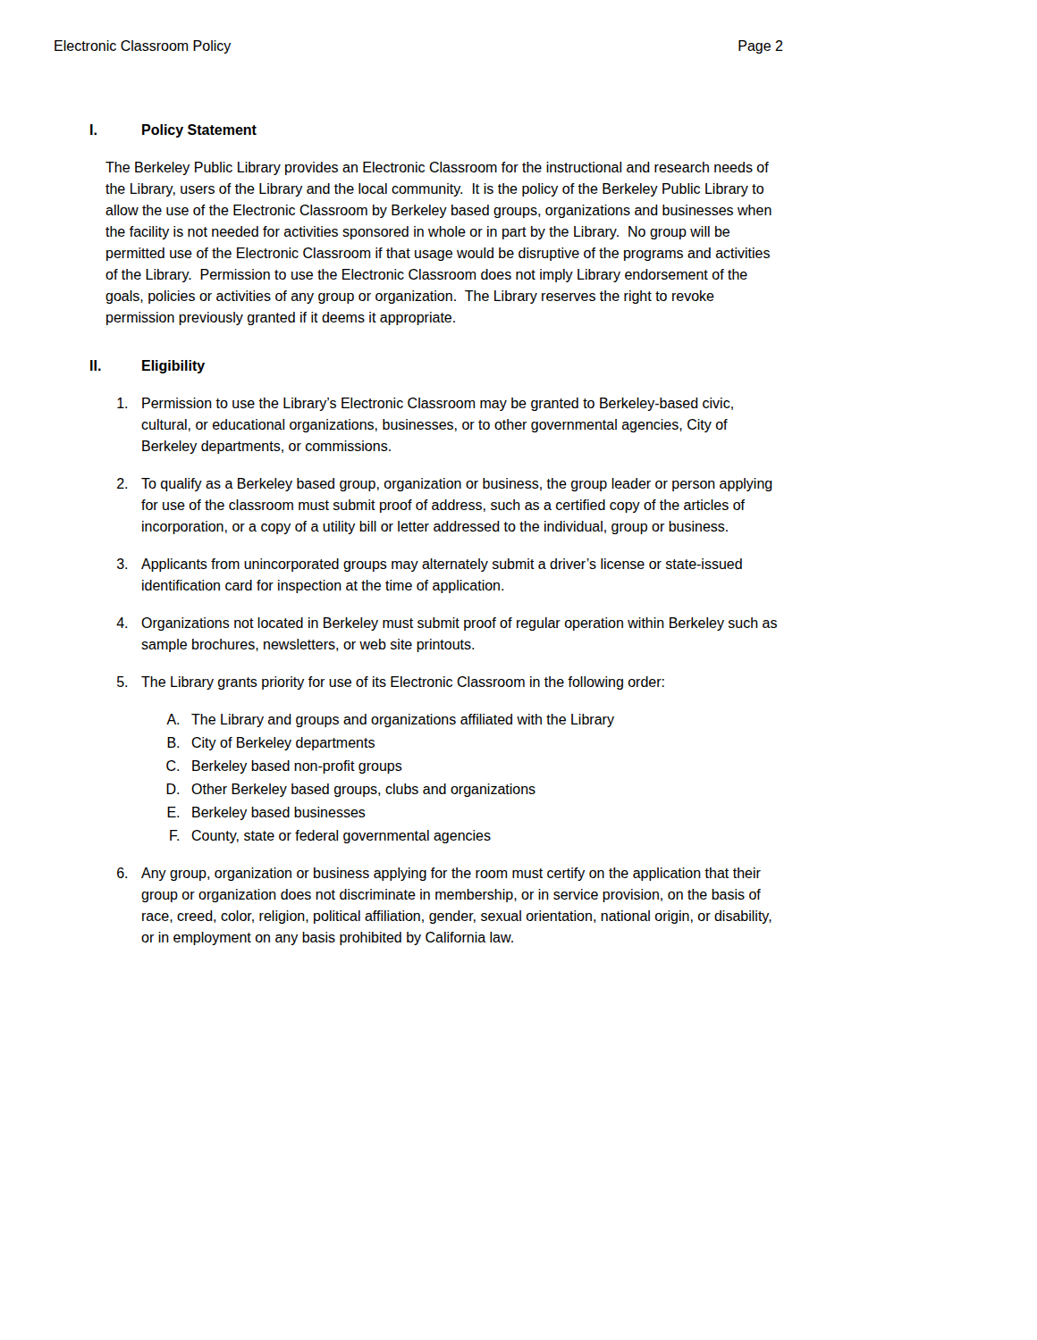Electronic Classroom Policy Page 2
I. Policy Statement
The Berkeley Public Library provides an Electronic Classroom for the instructional and research needs of the Library, users of the Library and the local community. It is the policy of the Berkeley Public Library to allow the use of the Electronic Classroom by Berkeley based groups, organizations and businesses when the facility is not needed for activities sponsored in whole or in part by the Library. No group will be permitted use of the Electronic Classroom if that usage would be disruptive of the programs and activities of the Library. Permission to use the Electronic Classroom does not imply Library endorsement of the goals, policies or activities of any group or organization. The Library reserves the right to revoke permission previously granted if it deems it appropriate.
II. Eligibility
Permission to use the Library’s Electronic Classroom may be granted to Berkeley-based civic, cultural, or educational organizations, businesses, or to other governmental agencies, City of Berkeley departments, or commissions.
To qualify as a Berkeley based group, organization or business, the group leader or person applying for use of the classroom must submit proof of address, such as a certified copy of the articles of incorporation, or a copy of a utility bill or letter addressed to the individual, group or business.
Applicants from unincorporated groups may alternately submit a driver’s license or state-issued identification card for inspection at the time of application.
Organizations not located in Berkeley must submit proof of regular operation within Berkeley such as sample brochures, newsletters, or web site printouts.
The Library grants priority for use of its Electronic Classroom in the following order:
The Library and groups and organizations affiliated with the Library
City of Berkeley departments
Berkeley based non-profit groups
Other Berkeley based groups, clubs and organizations
Berkeley based businesses
County, state or federal governmental agencies
Any group, organization or business applying for the room must certify on the application that their group or organization does not discriminate in membership, or in service provision, on the basis of race, creed, color, religion, political affiliation, gender, sexual orientation, national origin, or disability, or in employment on any basis prohibited by California law.